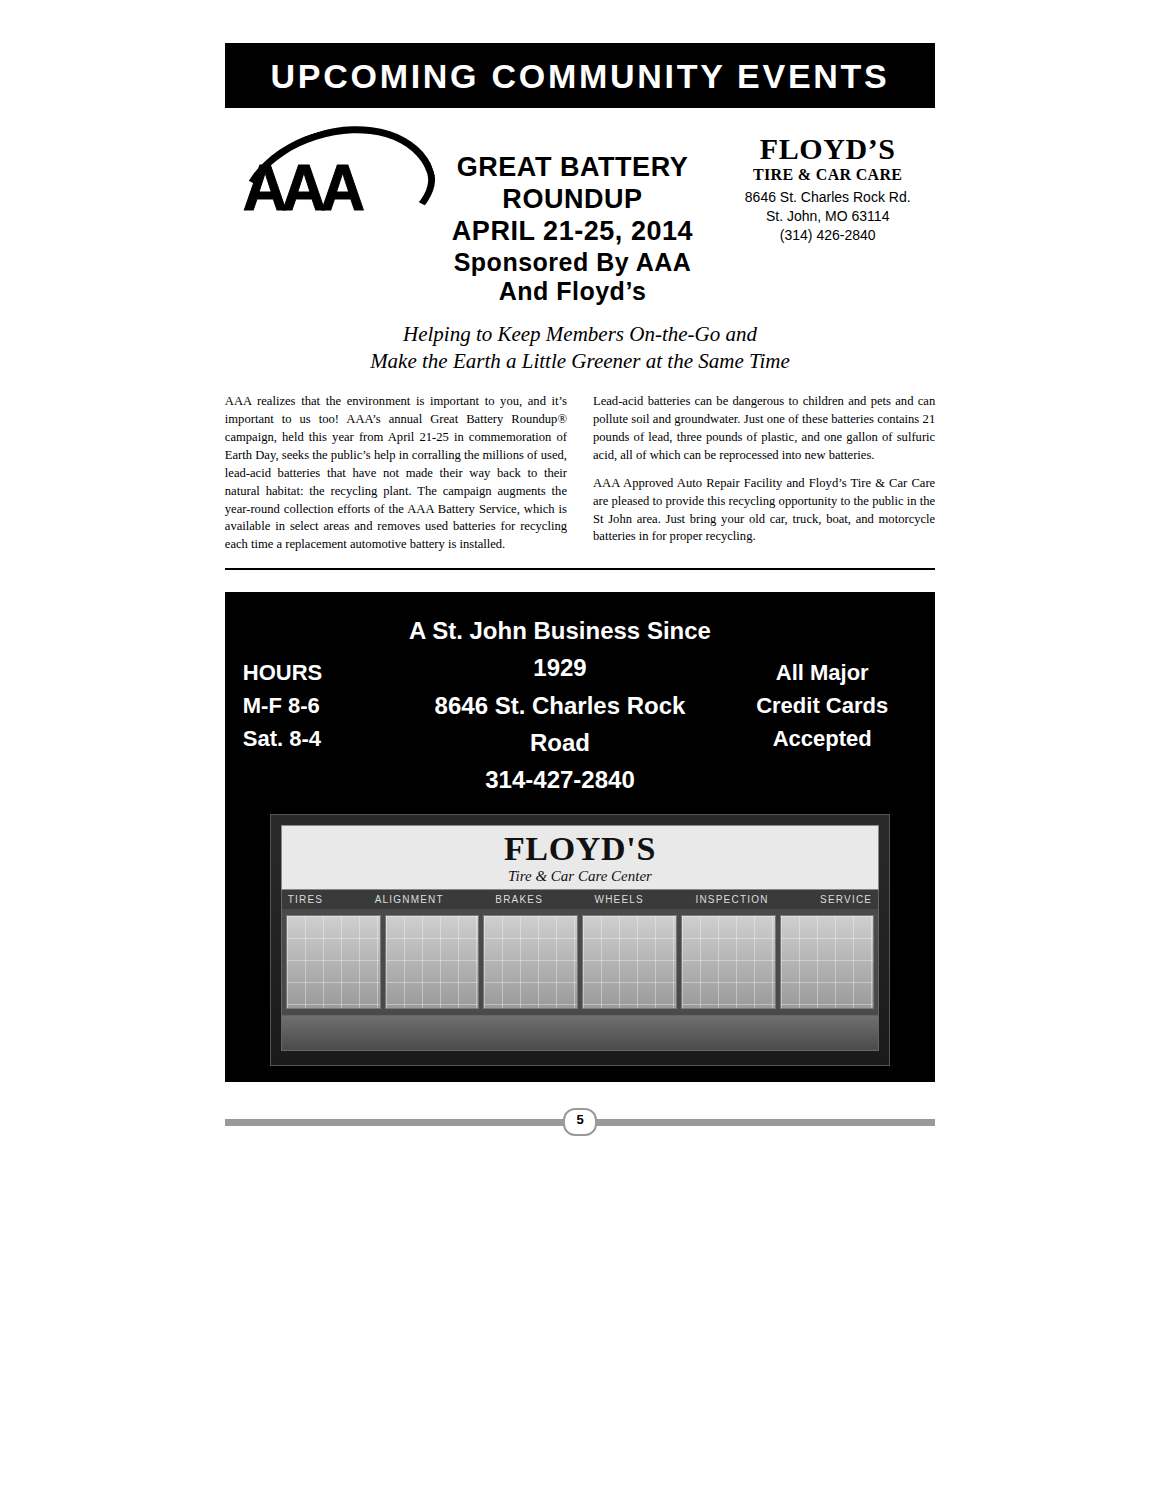UPCOMING COMMUNITY EVENTS
AAA
GREAT BATTERY ROUNDUP
APRIL 21-25, 2014
Sponsored By AAA And Floyd’s
FLOYD’S
TIRE & CAR CARE
8646 St. Charles Rock Rd.
St. John, MO 63114
(314) 426-2840
Helping to Keep Members On-the-Go and
Make the Earth a Little Greener at the Same Time
AAA realizes that the environment is important to you, and it’s important to us too! AAA’s annual Great Battery Roundup® campaign, held this year from April 21-25 in commemoration of Earth Day, seeks the public’s help in corralling the millions of used, lead-acid batteries that have not made their way back to their natural habitat: the recycling plant. The campaign augments the year-round collection efforts of the AAA Battery Service, which is available in select areas and removes used batteries for recycling each time a replacement automotive battery is installed.
Lead-acid batteries can be dangerous to children and pets and can pollute soil and groundwater. Just one of these batteries contains 21 pounds of lead, three pounds of plastic, and one gallon of sulfuric acid, all of which can be reprocessed into new batteries.
AAA Approved Auto Repair Facility and Floyd’s Tire & Car Care are pleased to provide this recycling opportunity to the public in the St John area. Just bring your old car, truck, boat, and motorcycle batteries in for proper recycling.
HOURS
M-F 8-6
Sat. 8-4
A St. John Business Since 1929
8646 St. Charles Rock Road
314-427-2840
All Major
Credit Cards
Accepted
FLOYD'S
Tire & Car Care Center
TIRES ALIGNMENT BRAKES WHEELS INSPECTION SERVICE
5